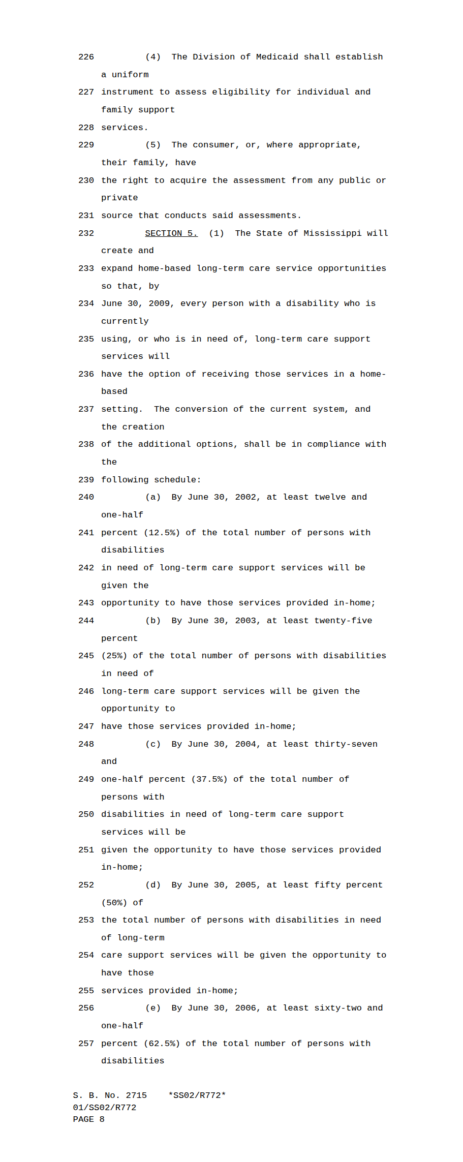(4) The Division of Medicaid shall establish a uniform
instrument to assess eligibility for individual and family support
services.
(5) The consumer, or, where appropriate, their family, have
the right to acquire the assessment from any public or private
source that conducts said assessments.
SECTION 5. (1) The State of Mississippi will create and
expand home-based long-term care service opportunities so that, by
June 30, 2009, every person with a disability who is currently
using, or who is in need of, long-term care support services will
have the option of receiving those services in a home-based
setting. The conversion of the current system, and the creation
of the additional options, shall be in compliance with the
following schedule:
(a) By June 30, 2002, at least twelve and one-half
percent (12.5%) of the total number of persons with disabilities
in need of long-term care support services will be given the
opportunity to have those services provided in-home;
(b) By June 30, 2003, at least twenty-five percent
(25%) of the total number of persons with disabilities in need of
long-term care support services will be given the opportunity to
have those services provided in-home;
(c) By June 30, 2004, at least thirty-seven and
one-half percent (37.5%) of the total number of persons with
disabilities in need of long-term care support services will be
given the opportunity to have those services provided in-home;
(d) By June 30, 2005, at least fifty percent (50%) of
the total number of persons with disabilities in need of long-term
care support services will be given the opportunity to have those
services provided in-home;
(e) By June 30, 2006, at least sixty-two and one-half
percent (62.5%) of the total number of persons with disabilities
S. B. No. 2715 *SS02/R772*
01/SS02/R772
PAGE 8